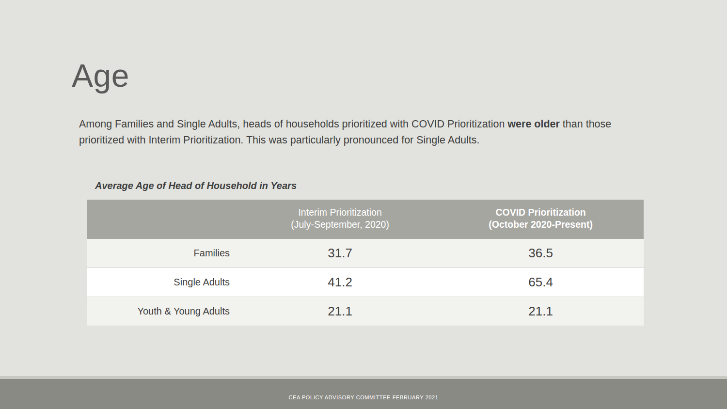Age
Among Families and Single Adults, heads of households prioritized with COVID Prioritization were older than those prioritized with Interim Prioritization. This was particularly pronounced for Single Adults.
Average Age of Head of Household in Years
| | Interim Prioritization (July-September, 2020) | COVID Prioritization (October 2020-Present) |
| --- | --- | --- |
| Families | 31.7 | 36.5 |
| Single Adults | 41.2 | 65.4 |
| Youth & Young Adults | 21.1 | 21.1 |
CEA Policy Advisory Committee February 2021